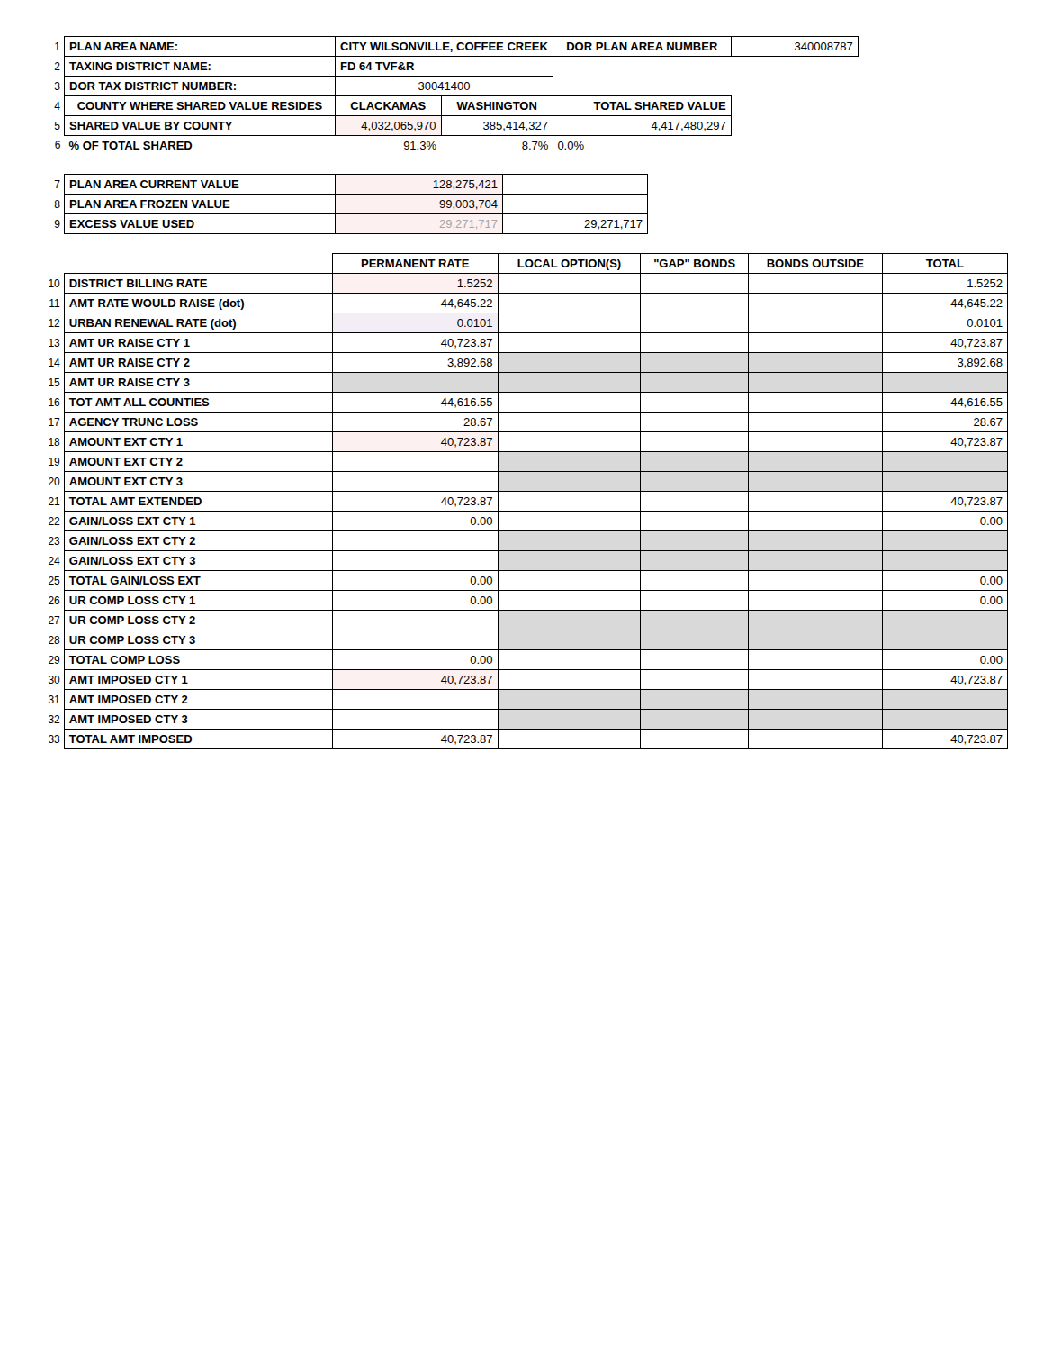| 1 | PLAN AREA NAME: | CITY WILSONVILLE, COFFEE CREEK | DOR PLAN AREA NUMBER | 340008787 |
| 2 | TAXING DISTRICT NAME: | FD 64 TVF&R | |
| 3 | DOR TAX DISTRICT NUMBER: | 30041400 | |
| 4 | COUNTY WHERE SHARED VALUE RESIDES | CLACKAMAS | WASHINGTON | | TOTAL SHARED VALUE | |
| 5 | SHARED VALUE BY COUNTY | 4,032,065,970 | 385,414,327 | | 4,417,480,297 | |
| 6 | % OF TOTAL SHARED | 91.3% | 8.7% | 0.0% | | |
| 7 | PLAN AREA CURRENT VALUE | 128,275,421 | | |
| 8 | PLAN AREA FROZEN VALUE | 99,003,704 | | |
| 9 | EXCESS VALUE USED | 29,271,717 | 29,271,717 | |
| | | PERMANENT RATE | LOCAL OPTION(S) | "GAP" BONDS | BONDS OUTSIDE | TOTAL |
| 10 | DISTRICT BILLING RATE | 1.5252 | | | | 1.5252 |
| 11 | AMT RATE WOULD RAISE (dot) | 44,645.22 | | | | 44,645.22 |
| 12 | URBAN RENEWAL RATE (dot) | 0.0101 | | | | 0.0101 |
| 13 | AMT UR RAISE CTY 1 | 40,723.87 | | | | 40,723.87 |
| 14 | AMT UR RAISE CTY 2 | 3,892.68 | | | | 3,892.68 |
| 15 | AMT UR RAISE CTY 3 | | | | | |
| 16 | TOT AMT ALL COUNTIES | 44,616.55 | | | | 44,616.55 |
| 17 | AGENCY TRUNC LOSS | 28.67 | | | | 28.67 |
| 18 | AMOUNT EXT CTY 1 | 40,723.87 | | | | 40,723.87 |
| 19 | AMOUNT EXT CTY 2 | | | | | |
| 20 | AMOUNT EXT CTY 3 | | | | | |
| 21 | TOTAL AMT EXTENDED | 40,723.87 | | | | 40,723.87 |
| 22 | GAIN/LOSS EXT CTY 1 | 0.00 | | | | 0.00 |
| 23 | GAIN/LOSS EXT CTY 2 | | | | | |
| 24 | GAIN/LOSS EXT CTY 3 | | | | | |
| 25 | TOTAL GAIN/LOSS EXT | 0.00 | | | | 0.00 |
| 26 | UR COMP LOSS CTY 1 | 0.00 | | | | 0.00 |
| 27 | UR COMP LOSS CTY 2 | | | | | |
| 28 | UR COMP LOSS CTY 3 | | | | | |
| 29 | TOTAL COMP LOSS | 0.00 | | | | 0.00 |
| 30 | AMT IMPOSED CTY 1 | 40,723.87 | | | | 40,723.87 |
| 31 | AMT IMPOSED CTY 2 | | | | | |
| 32 | AMT IMPOSED CTY 3 | | | | | |
| 33 | TOTAL AMT IMPOSED | 40,723.87 | | | | 40,723.87 |